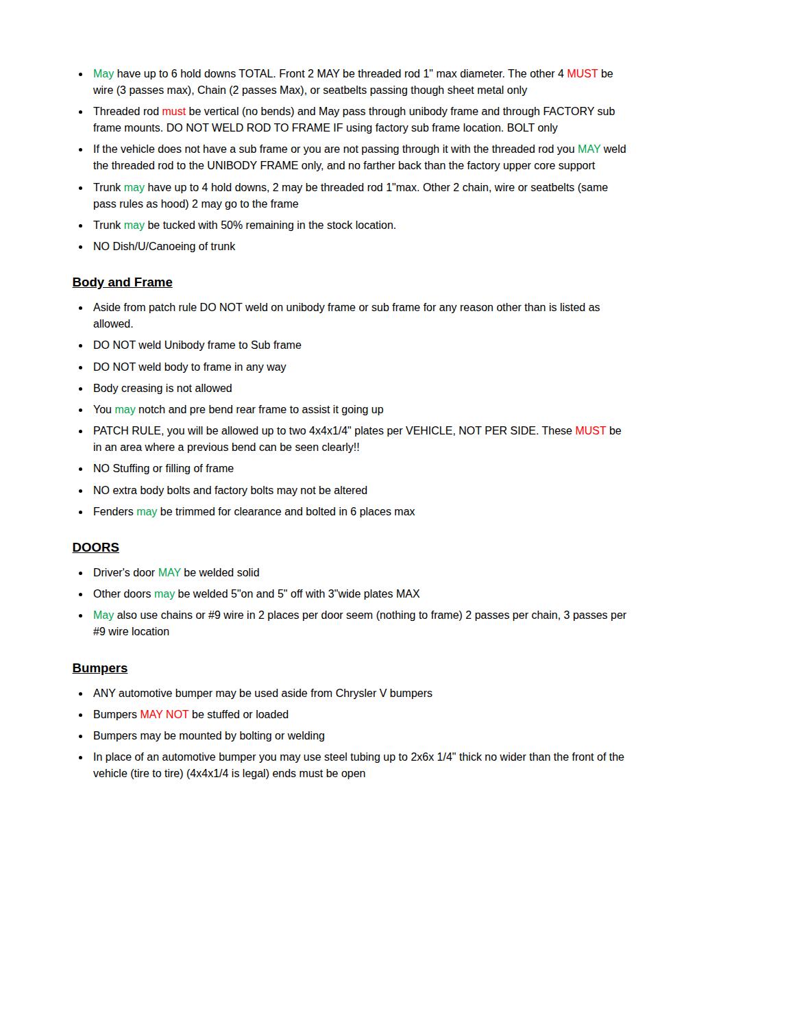May have up to 6 hold downs TOTAL. Front 2 MAY be threaded rod 1" max diameter. The other 4 MUST be wire (3 passes max), Chain (2 passes Max), or seatbelts passing though sheet metal only
Threaded rod must be vertical (no bends) and May pass through unibody frame and through FACTORY sub frame mounts. DO NOT WELD ROD TO FRAME IF using factory sub frame location. BOLT only
If the vehicle does not have a sub frame or you are not passing through it with the threaded rod you MAY weld the threaded rod to the UNIBODY FRAME only, and no farther back than the factory upper core support
Trunk may have up to 4 hold downs, 2 may be threaded rod 1"max. Other 2 chain, wire or seatbelts (same pass rules as hood) 2 may go to the frame
Trunk may be tucked with 50% remaining in the stock location.
NO Dish/U/Canoeing of trunk
Body and Frame
Aside from patch rule DO NOT weld on unibody frame or sub frame for any reason other than is listed as allowed.
DO NOT weld Unibody frame to Sub frame
DO NOT weld body to frame in any way
Body creasing is not allowed
You may notch and pre bend rear frame to assist it going up
PATCH RULE, you will be allowed up to two 4x4x1/4" plates per VEHICLE, NOT PER SIDE. These MUST be in an area where a previous bend can be seen clearly!!
NO Stuffing or filling of frame
NO extra body bolts and factory bolts may not be altered
Fenders may be trimmed for clearance and bolted in 6 places max
DOORS
Driver's door MAY be welded solid
Other doors may be welded 5"on and 5" off with 3"wide plates MAX
May also use chains or #9 wire in 2 places per door seem (nothing to frame) 2 passes per chain, 3 passes per #9 wire location
Bumpers
ANY automotive bumper may be used aside from Chrysler V bumpers
Bumpers MAY NOT be stuffed or loaded
Bumpers may be mounted by bolting or welding
In place of an automotive bumper you may use steel tubing up to 2x6x 1/4" thick no wider than the front of the vehicle (tire to tire) (4x4x1/4 is legal) ends must be open